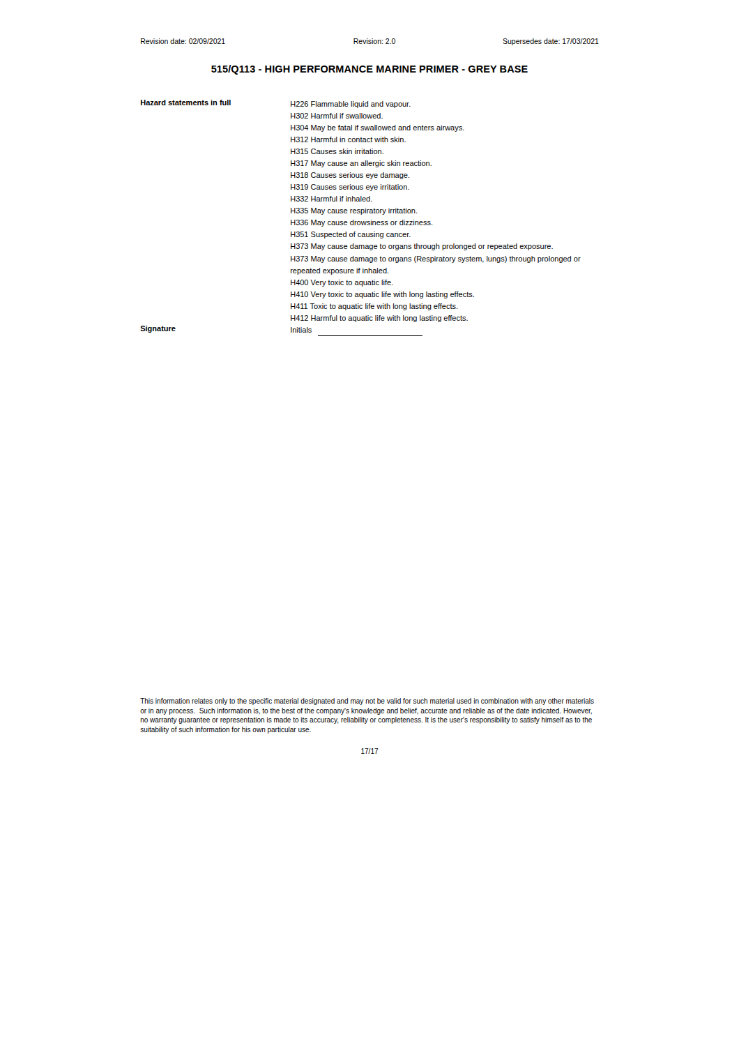Revision date: 02/09/2021
Revision: 2.0
Supersedes date: 17/03/2021
515/Q113 - HIGH PERFORMANCE MARINE PRIMER - GREY BASE
| Hazard statements in full | H226 Flammable liquid and vapour. H302 Harmful if swallowed. H304 May be fatal if swallowed and enters airways. H312 Harmful in contact with skin. H315 Causes skin irritation. H317 May cause an allergic skin reaction. H318 Causes serious eye damage. H319 Causes serious eye irritation. H332 Harmful if inhaled. H335 May cause respiratory irritation. H336 May cause drowsiness or dizziness. H351 Suspected of causing cancer. H373 May cause damage to organs through prolonged or repeated exposure. H373 May cause damage to organs (Respiratory system, lungs) through prolonged or repeated exposure if inhaled. H400 Very toxic to aquatic life. H410 Very toxic to aquatic life with long lasting effects. H411 Toxic to aquatic life with long lasting effects. H412 Harmful to aquatic life with long lasting effects. |
| Signature | Initials |
This information relates only to the specific material designated and may not be valid for such material used in combination with any other materials or in any process. Such information is, to the best of the company's knowledge and belief, accurate and reliable as of the date indicated. However, no warranty guarantee or representation is made to its accuracy, reliability or completeness. It is the user's responsibility to satisfy himself as to the suitability of such information for his own particular use.
17/17